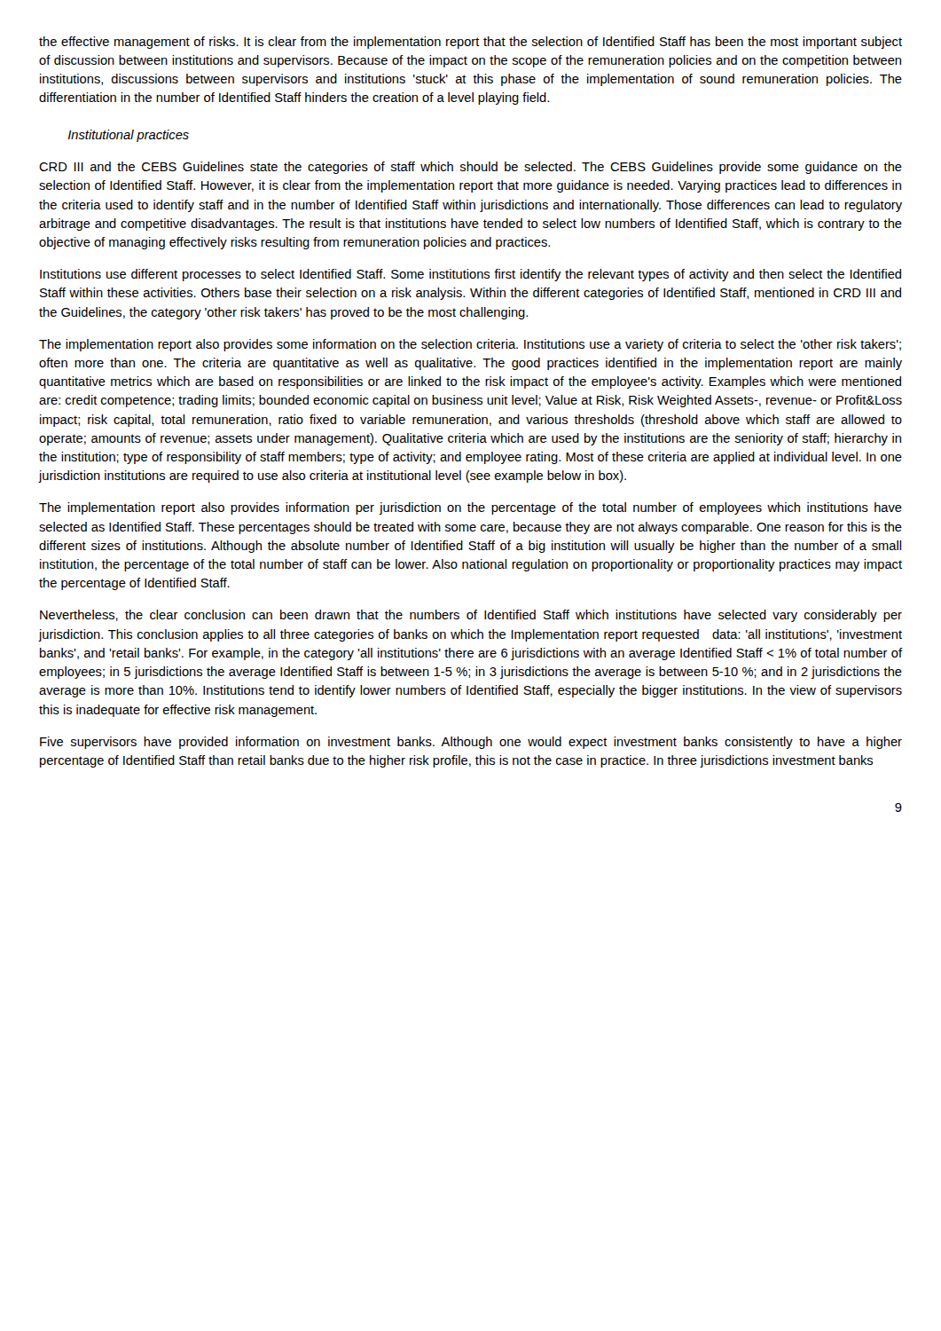the effective management of risks. It is clear from the implementation report that the selection of Identified Staff has been the most important subject of discussion between institutions and supervisors. Because of the impact on the scope of the remuneration policies and on the competition between institutions, discussions between supervisors and institutions 'stuck' at this phase of the implementation of sound remuneration policies. The differentiation in the number of Identified Staff hinders the creation of a level playing field.
Institutional practices
CRD III and the CEBS Guidelines state the categories of staff which should be selected. The CEBS Guidelines provide some guidance on the selection of Identified Staff. However, it is clear from the implementation report that more guidance is needed. Varying practices lead to differences in the criteria used to identify staff and in the number of Identified Staff within jurisdictions and internationally. Those differences can lead to regulatory arbitrage and competitive disadvantages. The result is that institutions have tended to select low numbers of Identified Staff, which is contrary to the objective of managing effectively risks resulting from remuneration policies and practices.
Institutions use different processes to select Identified Staff. Some institutions first identify the relevant types of activity and then select the Identified Staff within these activities. Others base their selection on a risk analysis. Within the different categories of Identified Staff, mentioned in CRD III and the Guidelines, the category 'other risk takers' has proved to be the most challenging.
The implementation report also provides some information on the selection criteria. Institutions use a variety of criteria to select the 'other risk takers'; often more than one. The criteria are quantitative as well as qualitative. The good practices identified in the implementation report are mainly quantitative metrics which are based on responsibilities or are linked to the risk impact of the employee's activity. Examples which were mentioned are: credit competence; trading limits; bounded economic capital on business unit level; Value at Risk, Risk Weighted Assets-, revenue- or Profit&Loss impact; risk capital, total remuneration, ratio fixed to variable remuneration, and various thresholds (threshold above which staff are allowed to operate; amounts of revenue; assets under management). Qualitative criteria which are used by the institutions are the seniority of staff; hierarchy in the institution; type of responsibility of staff members; type of activity; and employee rating. Most of these criteria are applied at individual level. In one jurisdiction institutions are required to use also criteria at institutional level (see example below in box).
The implementation report also provides information per jurisdiction on the percentage of the total number of employees which institutions have selected as Identified Staff. These percentages should be treated with some care, because they are not always comparable. One reason for this is the different sizes of institutions. Although the absolute number of Identified Staff of a big institution will usually be higher than the number of a small institution, the percentage of the total number of staff can be lower. Also national regulation on proportionality or proportionality practices may impact the percentage of Identified Staff.
Nevertheless, the clear conclusion can been drawn that the numbers of Identified Staff which institutions have selected vary considerably per jurisdiction. This conclusion applies to all three categories of banks on which the Implementation report requested data: 'all institutions', 'investment banks', and 'retail banks'. For example, in the category 'all institutions' there are 6 jurisdictions with an average Identified Staff < 1% of total number of employees; in 5 jurisdictions the average Identified Staff is between 1-5 %; in 3 jurisdictions the average is between 5-10 %; and in 2 jurisdictions the average is more than 10%. Institutions tend to identify lower numbers of Identified Staff, especially the bigger institutions. In the view of supervisors this is inadequate for effective risk management.
Five supervisors have provided information on investment banks. Although one would expect investment banks consistently to have a higher percentage of Identified Staff than retail banks due to the higher risk profile, this is not the case in practice. In three jurisdictions investment banks
9